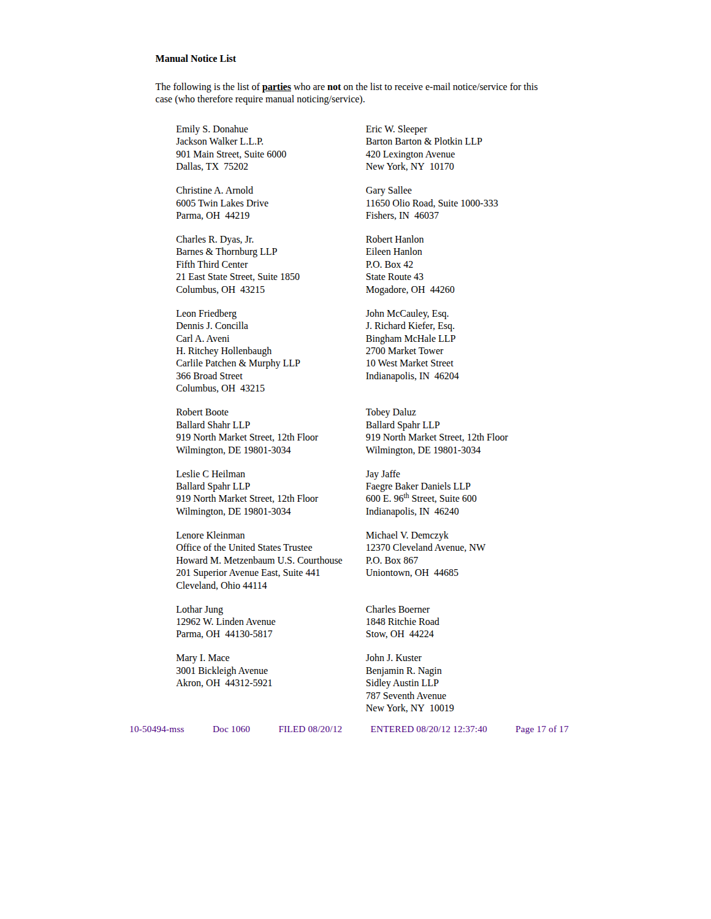Manual Notice List
The following is the list of parties who are not on the list to receive e-mail notice/service for this case (who therefore require manual noticing/service).
| Emily S. Donahue Jackson Walker L.L.P. 901 Main Street, Suite 6000 Dallas, TX 75202 | Eric W. Sleeper Barton Barton & Plotkin LLP 420 Lexington Avenue New York, NY 10170 |
| Christine A. Arnold 6005 Twin Lakes Drive Parma, OH 44219 | Gary Sallee 11650 Olio Road, Suite 1000-333 Fishers, IN 46037 |
| Charles R. Dyas, Jr. Barnes & Thornburg LLP Fifth Third Center 21 East State Street, Suite 1850 Columbus, OH 43215 | Robert Hanlon Eileen Hanlon P.O. Box 42 State Route 43 Mogadore, OH 44260 |
| Leon Friedberg Dennis J. Concilla Carl A. Aveni H. Ritchey Hollenbaugh Carlile Patchen & Murphy LLP 366 Broad Street Columbus, OH 43215 | John McCauley, Esq. J. Richard Kiefer, Esq. Bingham McHale LLP 2700 Market Tower 10 West Market Street Indianapolis, IN 46204 |
| Robert Boote Ballard Shahr LLP 919 North Market Street, 12th Floor Wilmington, DE 19801-3034 | Tobey Daluz Ballard Spahr LLP 919 North Market Street, 12th Floor Wilmington, DE 19801-3034 |
| Leslie C Heilman Ballard Spahr LLP 919 North Market Street, 12th Floor Wilmington, DE 19801-3034 | Jay Jaffe Faegre Baker Daniels LLP 600 E. 96 th Street, Suite 600 Indianapolis, IN 46240 |
| Lenore Kleinman Office of the United States Trustee Howard M. Metzenbaum U.S. Courthouse 201 Superior Avenue East, Suite 441 Cleveland, Ohio 44114 | Michael V. Demczyk 12370 Cleveland Avenue, NW P.O. Box 867 Uniontown, OH 44685 |
| Lothar Jung 12962 W. Linden Avenue Parma, OH 44130-5817 | Charles Boerner 1848 Ritchie Road Stow, OH 44224 |
| Mary I. Mace 3001 Bickleigh Avenue Akron, OH 44312-5921 | John J. Kuster Benjamin R. Nagin Sidley Austin LLP 787 Seventh Avenue New York, NY 10019 |
10-50494-mss Doc 1060 FILED 08/20/12 ENTERED 08/20/12 12:37:40 Page 17 of 17